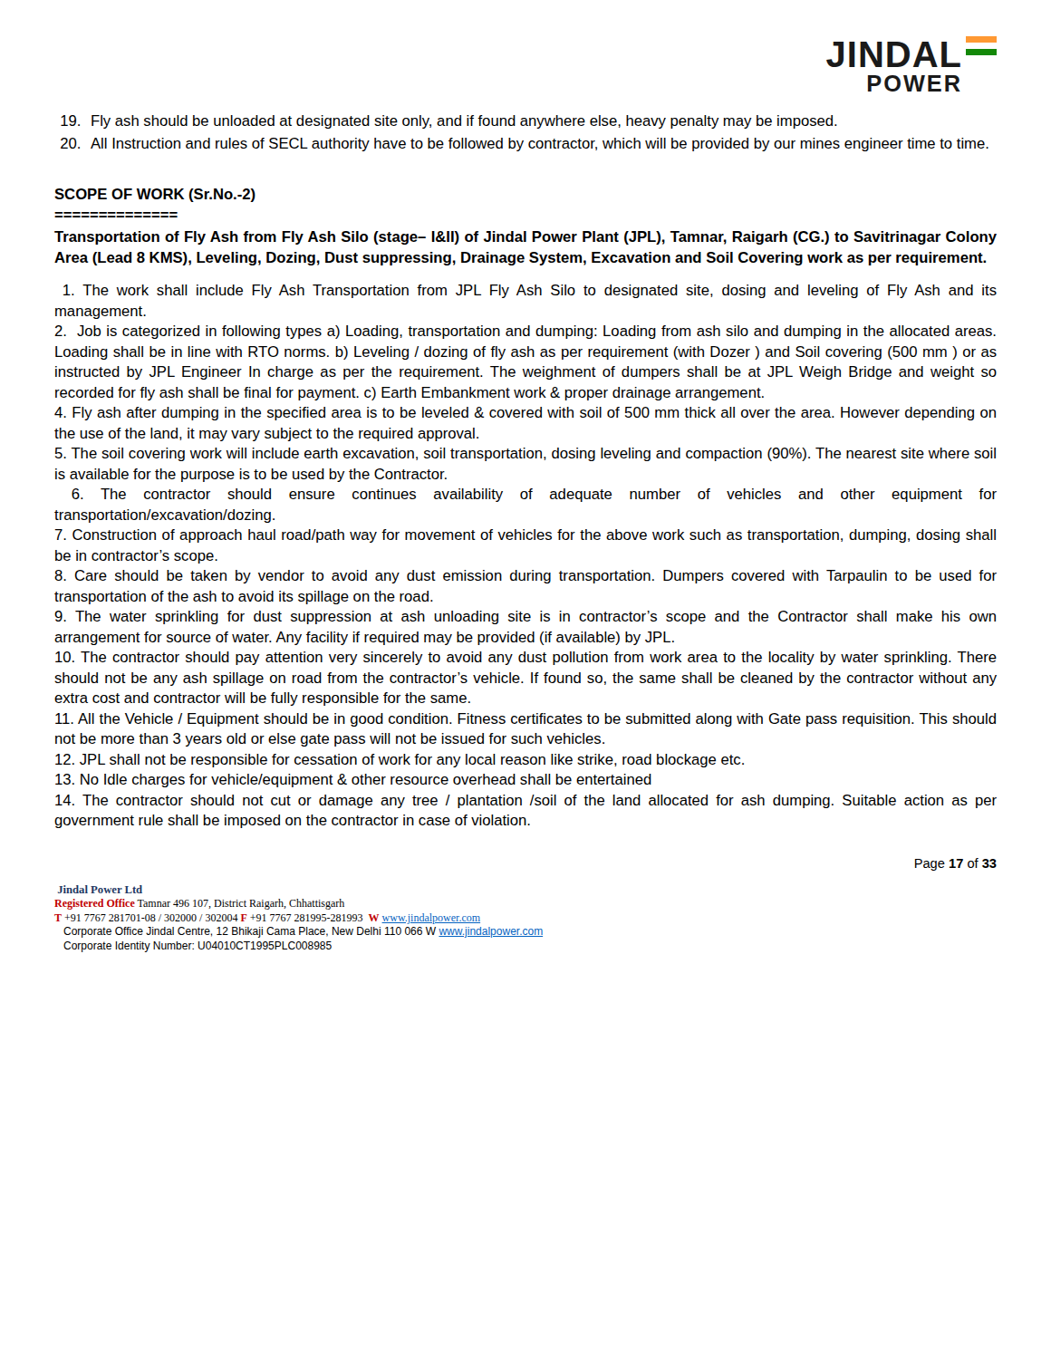JINDAL
POWER
Fly ash should be unloaded at designated site only, and if found anywhere else, heavy penalty may be imposed.
All Instruction and rules of SECL authority have to be followed by contractor, which will be provided by our mines engineer time to time.
SCOPE OF WORK (Sr.No.-2)
==============
Transportation of Fly Ash from Fly Ash Silo (stage– I&II) of Jindal Power Plant (JPL), Tamnar, Raigarh (CG.) to Savitrinagar Colony Area (Lead 8 KMS), Leveling, Dozing, Dust suppressing, Drainage System, Excavation and Soil Covering work as per requirement.
1. The work shall include Fly Ash Transportation from JPL Fly Ash Silo to designated site, dosing and leveling of Fly Ash and its management.
2. Job is categorized in following types a) Loading, transportation and dumping: Loading from ash silo and dumping in the allocated areas. Loading shall be in line with RTO norms. b) Leveling / dozing of fly ash as per requirement (with Dozer ) and Soil covering (500 mm ) or as instructed by JPL Engineer In charge as per the requirement. The weighment of dumpers shall be at JPL Weigh Bridge and weight so recorded for fly ash shall be final for payment. c) Earth Embankment work & proper drainage arrangement.
4. Fly ash after dumping in the specified area is to be leveled & covered with soil of 500 mm thick all over the area. However depending on the use of the land, it may vary subject to the required approval.
5. The soil covering work will include earth excavation, soil transportation, dosing leveling and compaction (90%). The nearest site where soil is available for the purpose is to be used by the Contractor.
6. The contractor should ensure continues availability of adequate number of vehicles and other equipment for transportation/excavation/dozing.
7. Construction of approach haul road/path way for movement of vehicles for the above work such as transportation, dumping, dosing shall be in contractor’s scope.
8. Care should be taken by vendor to avoid any dust emission during transportation. Dumpers covered with Tarpaulin to be used for transportation of the ash to avoid its spillage on the road.
9. The water sprinkling for dust suppression at ash unloading site is in contractor’s scope and the Contractor shall make his own arrangement for source of water. Any facility if required may be provided (if available) by JPL.
10. The contractor should pay attention very sincerely to avoid any dust pollution from work area to the locality by water sprinkling. There should not be any ash spillage on road from the contractor’s vehicle. If found so, the same shall be cleaned by the contractor without any extra cost and contractor will be fully responsible for the same.
11. All the Vehicle / Equipment should be in good condition. Fitness certificates to be submitted along with Gate pass requisition. This should not be more than 3 years old or else gate pass will not be issued for such vehicles.
12. JPL shall not be responsible for cessation of work for any local reason like strike, road blockage etc.
13. No Idle charges for vehicle/equipment & other resource overhead shall be entertained
14. The contractor should not cut or damage any tree / plantation /soil of the land allocated for ash dumping. Suitable action as per government rule shall be imposed on the contractor in case of violation.
Page 17 of 33
Jindal Power Ltd
Registered Office Tamnar 496 107, District Raigarh, Chhattisgarh
T +91 7767 281701-08 / 302000 / 302004 F +91 7767 281995-281993 W www.jindalpower.com
Corporate Office Jindal Centre, 12 Bhikaji Cama Place, New Delhi 110 066 W www.jindalpower.com
Corporate Identity Number: U04010CT1995PLC008985